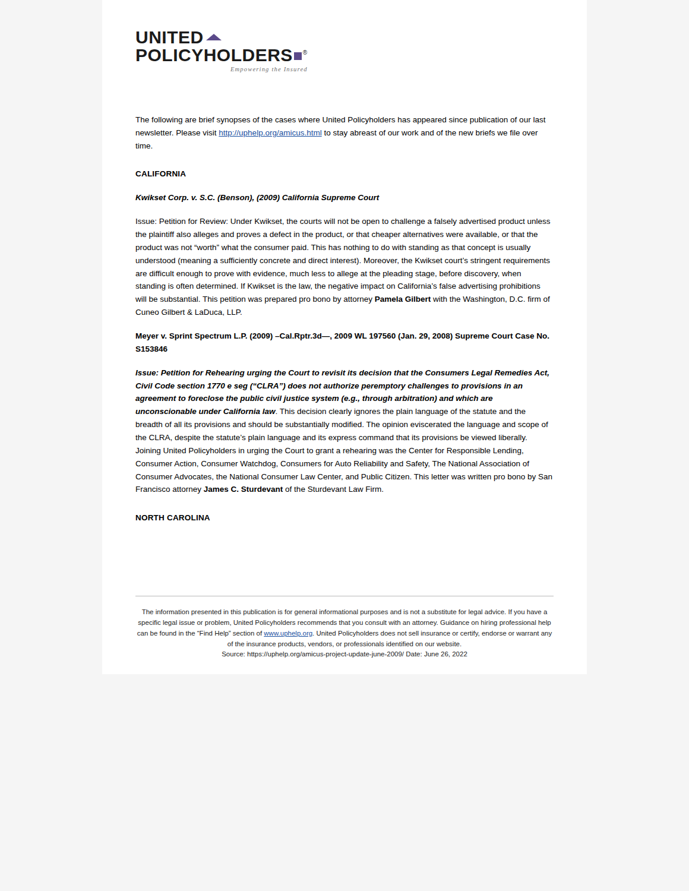UNITED
POLICYHOLDERS ®
Empowering the Insured
The following are brief synopses of the cases where United Policyholders has appeared since publication of our last newsletter. Please visit http://uphelp.org/amicus.html to stay abreast of our work and of the new briefs we file over time.
CALIFORNIA
Kwikset Corp. v. S.C. (Benson), (2009) California Supreme Court
Issue: Petition for Review: Under Kwikset, the courts will not be open to challenge a falsely advertised product unless the plaintiff also alleges and proves a defect in the product, or that cheaper alternatives were available, or that the product was not “worth” what the consumer paid. This has nothing to do with standing as that concept is usually understood (meaning a sufficiently concrete and direct interest). Moreover, the Kwikset court’s stringent requirements are difficult enough to prove with evidence, much less to allege at the pleading stage, before discovery, when standing is often determined. If Kwikset is the law, the negative impact on California’s false advertising prohibitions will be substantial. This petition was prepared pro bono by attorney Pamela Gilbert with the Washington, D.C. firm of Cuneo Gilbert & LaDuca, LLP.
Meyer v. Sprint Spectrum L.P. (2009) –Cal.Rptr.3d—, 2009 WL 197560 (Jan. 29, 2008) Supreme Court Case No. S153846
Issue: Petition for Rehearing urging the Court to revisit its decision that the Consumers Legal Remedies Act, Civil Code section 1770 e seg (“CLRA”) does not authorize peremptory challenges to provisions in an agreement to foreclose the public civil justice system (e.g., through arbitration) and which are unconscionable under California law. This decision clearly ignores the plain language of the statute and the breadth of all its provisions and should be substantially modified. The opinion eviscerated the language and scope of the CLRA, despite the statute’s plain language and its express command that its provisions be viewed liberally. Joining United Policyholders in urging the Court to grant a rehearing was the Center for Responsible Lending, Consumer Action, Consumer Watchdog, Consumers for Auto Reliability and Safety, The National Association of Consumer Advocates, the National Consumer Law Center, and Public Citizen. This letter was written pro bono by San Francisco attorney James C. Sturdevant of the Sturdevant Law Firm.
NORTH CAROLINA
The information presented in this publication is for general informational purposes and is not a substitute for legal advice. If you have a specific legal issue or problem, United Policyholders recommends that you consult with an attorney. Guidance on hiring professional help can be found in the “Find Help” section of www.uphelp.org. United Policyholders does not sell insurance or certify, endorse or warrant any of the insurance products, vendors, or professionals identified on our website.
Source: https://uphelp.org/amicus-project-update-june-2009/ Date: June 26, 2022